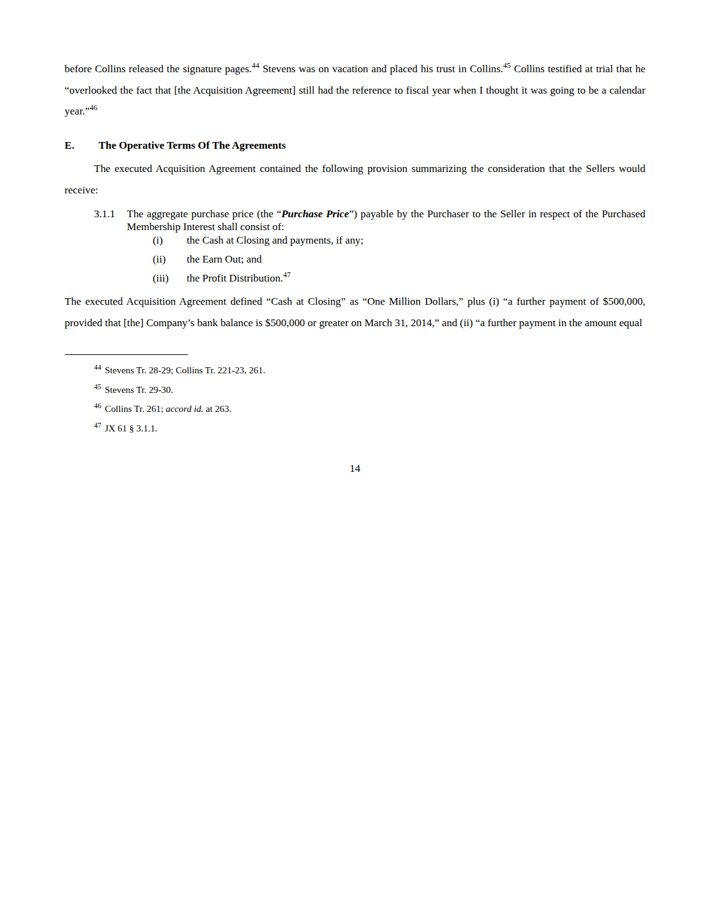before Collins released the signature pages.44 Stevens was on vacation and placed his trust in Collins.45 Collins testified at trial that he “overlooked the fact that [the Acquisition Agreement] still had the reference to fiscal year when I thought it was going to be a calendar year.”46
E. The Operative Terms Of The Agreements
The executed Acquisition Agreement contained the following provision summarizing the consideration that the Sellers would receive:
3.1.1 The aggregate purchase price (the “Purchase Price”) payable by the Purchaser to the Seller in respect of the Purchased Membership Interest shall consist of:
(i) the Cash at Closing and payments, if any;
(ii) the Earn Out; and
(iii) the Profit Distribution.47
The executed Acquisition Agreement defined “Cash at Closing” as “One Million Dollars,” plus (i) “a further payment of $500,000, provided that [the] Company’s bank balance is $500,000 or greater on March 31, 2014,” and (ii) “a further payment in the amount equal
44 Stevens Tr. 28-29; Collins Tr. 221-23, 261.
45 Stevens Tr. 29-30.
46 Collins Tr. 261; accord id. at 263.
47 JX 61 § 3.1.1.
14